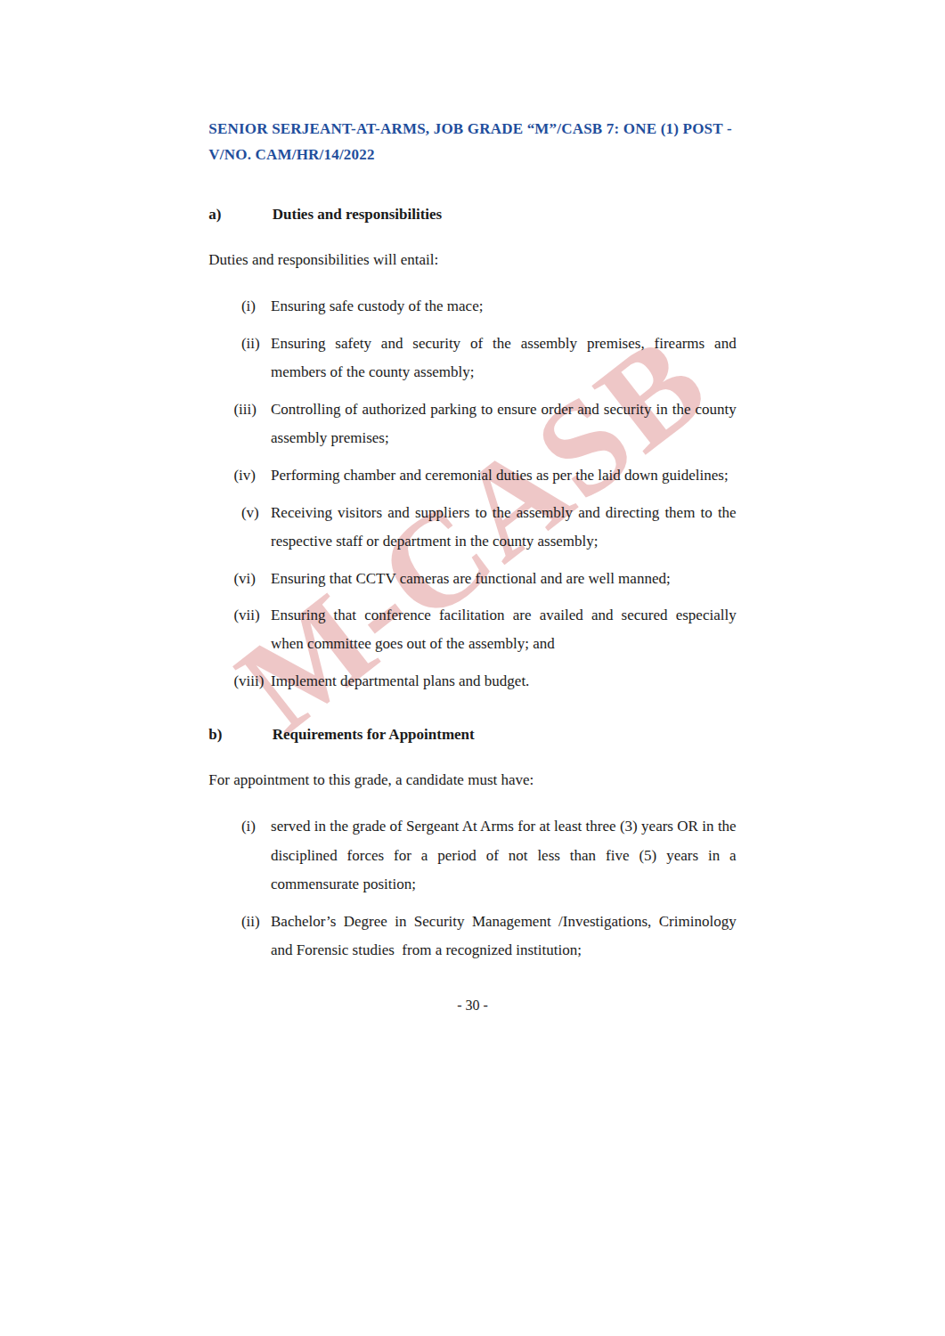M-CASB
SENIOR SERJEANT-AT-ARMS, JOB GRADE “M”/CASB 7: ONE (1) POST - V/NO. CAM/HR/14/2022
a) Duties and responsibilities
Duties and responsibilities will entail:
(i) Ensuring safe custody of the mace;
(ii) Ensuring safety and security of the assembly premises, firearms and members of the county assembly;
(iii) Controlling of authorized parking to ensure order and security in the county assembly premises;
(iv) Performing chamber and ceremonial duties as per the laid down guidelines;
(v) Receiving visitors and suppliers to the assembly and directing them to the respective staff or department in the county assembly;
(vi) Ensuring that CCTV cameras are functional and are well manned;
(vii) Ensuring that conference facilitation are availed and secured especially when committee goes out of the assembly; and
(viii) Implement departmental plans and budget.
b) Requirements for Appointment
For appointment to this grade, a candidate must have:
(i) served in the grade of Sergeant At Arms for at least three (3) years OR in the disciplined forces for a period of not less than five (5) years in a commensurate position;
(ii) Bachelor’s Degree in Security Management /Investigations, Criminology and Forensic studies from a recognized institution;
- 30 -